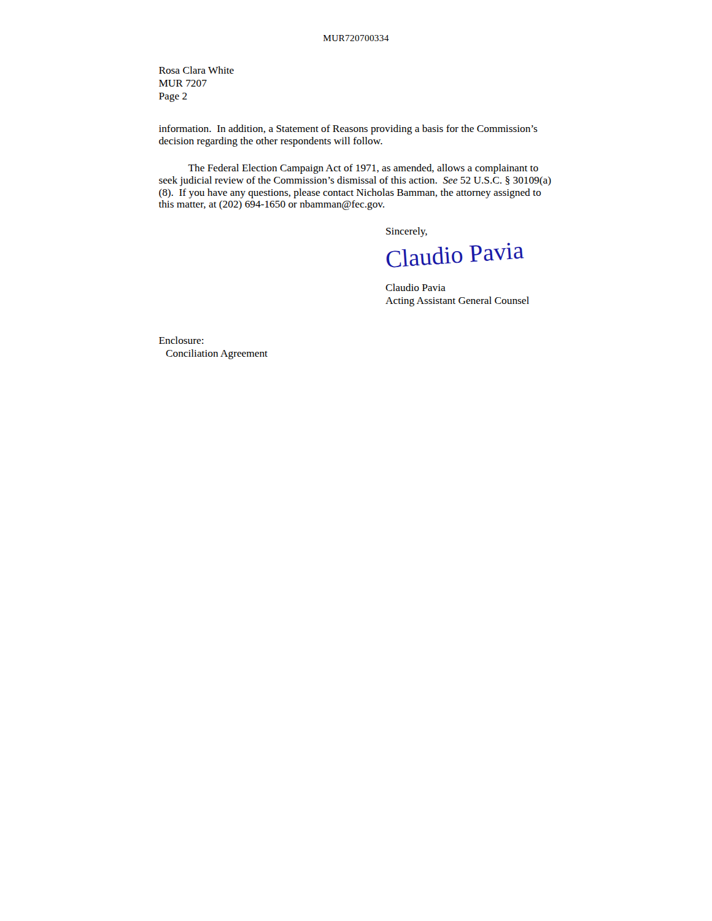MUR720700334
Rosa Clara White
MUR 7207
Page 2
information. In addition, a Statement of Reasons providing a basis for the Commission’s decision regarding the other respondents will follow.
The Federal Election Campaign Act of 1971, as amended, allows a complainant to seek judicial review of the Commission’s dismissal of this action. See 52 U.S.C. § 30109(a)(8). If you have any questions, please contact Nicholas Bamman, the attorney assigned to this matter, at (202) 694-1650 or nbamman@fec.gov.
Sincerely,
Claudio Pavia
Claudio Pavia
Acting Assistant General Counsel
Enclosure:
Conciliation Agreement